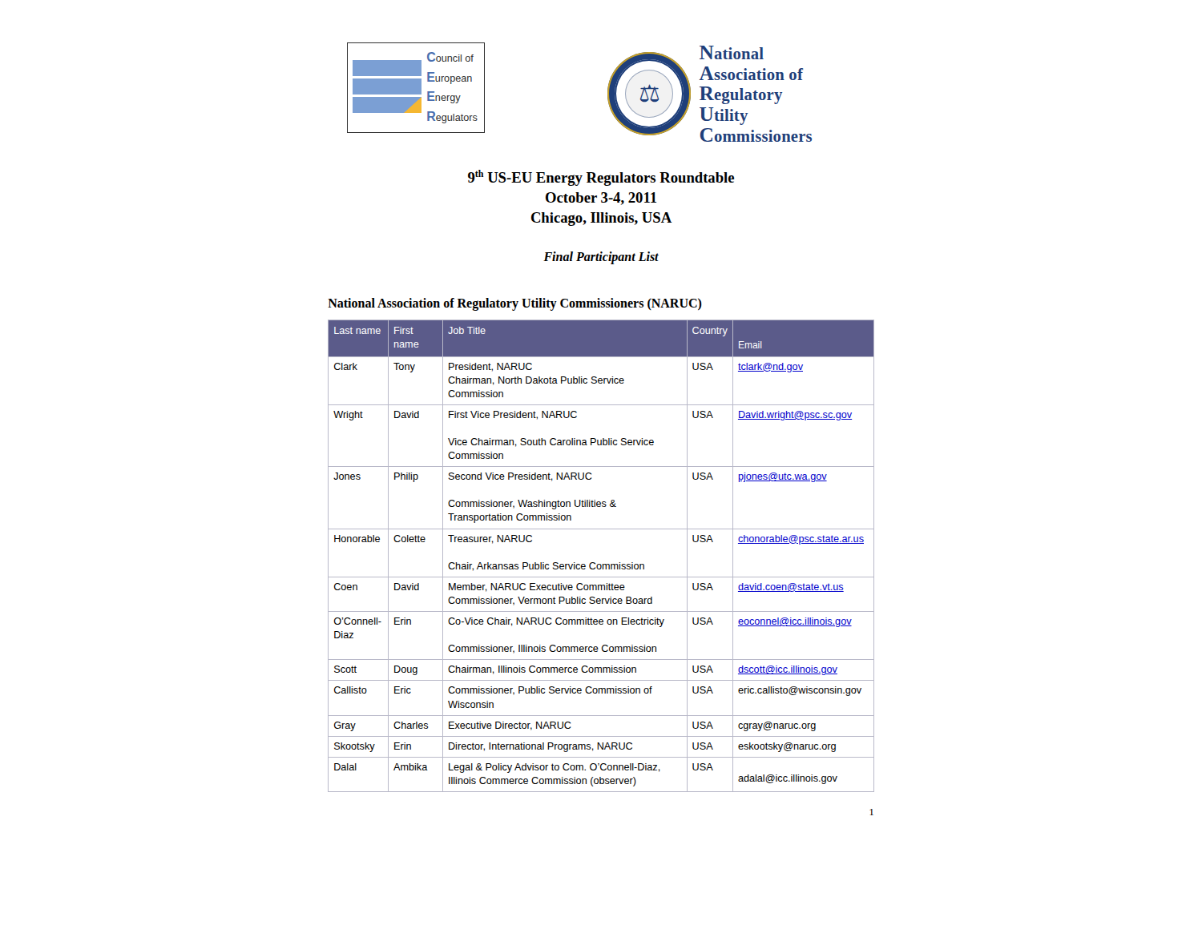| | C ouncil of E uropean E nergy R egulators |
⚖
National
Association of
Regulatory
Utility
Commissioners
9th US-EU Energy Regulators Roundtable
October 3-4, 2011
Chicago, Illinois, USA
Final Participant List
National Association of Regulatory Utility Commissioners (NARUC)
| Last name | First name | Job Title | Country | Email |
| --- | --- | --- | --- | --- |
| Clark | Tony | President, NARUC Chairman, North Dakota Public Service Commission | USA | tclark@nd.gov |
| Wright | David | First Vice President, NARUC Vice Chairman, South Carolina Public Service Commission | USA | David.wright@psc.sc.gov |
| Jones | Philip | Second Vice President, NARUC Commissioner, Washington Utilities & Transportation Commission | USA | pjones@utc.wa.gov |
| Honorable | Colette | Treasurer, NARUC Chair, Arkansas Public Service Commission | USA | chonorable@psc.state.ar.us |
| Coen | David | Member, NARUC Executive Committee Commissioner, Vermont Public Service Board | USA | david.coen@state.vt.us |
| O’Connell-Diaz | Erin | Co-Vice Chair, NARUC Committee on Electricity Commissioner, Illinois Commerce Commission | USA | eoconnel@icc.illinois.gov |
| Scott | Doug | Chairman, Illinois Commerce Commission | USA | dscott@icc.illinois.gov |
| Callisto | Eric | Commissioner, Public Service Commission of Wisconsin | USA | eric.callisto@wisconsin.gov |
| Gray | Charles | Executive Director, NARUC | USA | cgray@naruc.org |
| Skootsky | Erin | Director, International Programs, NARUC | USA | eskootsky@naruc.org |
| Dalal | Ambika | Legal & Policy Advisor to Com. O’Connell-Diaz, Illinois Commerce Commission (observer) | USA | adalal@icc.illinois.gov |
1